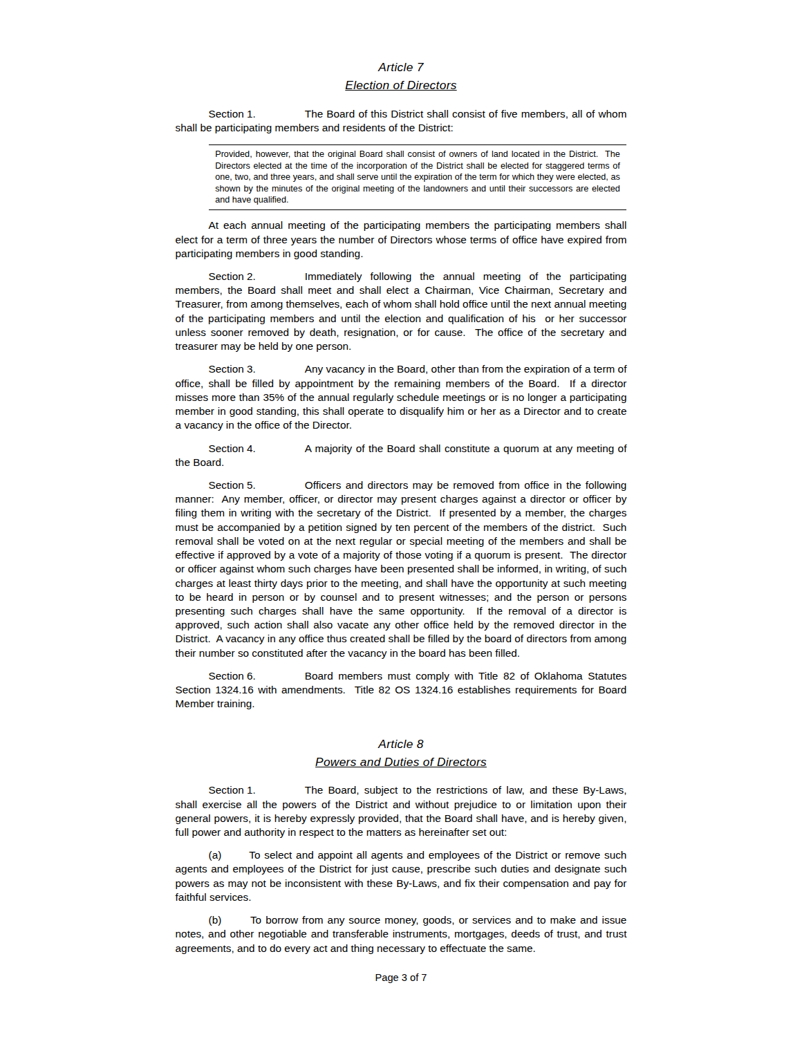Article 7
Election of Directors
Section 1. The Board of this District shall consist of five members, all of whom shall be participating members and residents of the District:
Provided, however, that the original Board shall consist of owners of land located in the District. The Directors elected at the time of the incorporation of the District shall be elected for staggered terms of one, two, and three years, and shall serve until the expiration of the term for which they were elected, as shown by the minutes of the original meeting of the landowners and until their successors are elected and have qualified.
At each annual meeting of the participating members the participating members shall elect for a term of three years the number of Directors whose terms of office have expired from participating members in good standing.
Section 2. Immediately following the annual meeting of the participating members, the Board shall meet and shall elect a Chairman, Vice Chairman, Secretary and Treasurer, from among themselves, each of whom shall hold office until the next annual meeting of the participating members and until the election and qualification of his or her successor unless sooner removed by death, resignation, or for cause. The office of the secretary and treasurer may be held by one person.
Section 3. Any vacancy in the Board, other than from the expiration of a term of office, shall be filled by appointment by the remaining members of the Board. If a director misses more than 35% of the annual regularly schedule meetings or is no longer a participating member in good standing, this shall operate to disqualify him or her as a Director and to create a vacancy in the office of the Director.
Section 4. A majority of the Board shall constitute a quorum at any meeting of the Board.
Section 5. Officers and directors may be removed from office in the following manner: Any member, officer, or director may present charges against a director or officer by filing them in writing with the secretary of the District. If presented by a member, the charges must be accompanied by a petition signed by ten percent of the members of the district. Such removal shall be voted on at the next regular or special meeting of the members and shall be effective if approved by a vote of a majority of those voting if a quorum is present. The director or officer against whom such charges have been presented shall be informed, in writing, of such charges at least thirty days prior to the meeting, and shall have the opportunity at such meeting to be heard in person or by counsel and to present witnesses; and the person or persons presenting such charges shall have the same opportunity. If the removal of a director is approved, such action shall also vacate any other office held by the removed director in the District. A vacancy in any office thus created shall be filled by the board of directors from among their number so constituted after the vacancy in the board has been filled.
Section 6. Board members must comply with Title 82 of Oklahoma Statutes Section 1324.16 with amendments. Title 82 OS 1324.16 establishes requirements for Board Member training.
Article 8
Powers and Duties of Directors
Section 1. The Board, subject to the restrictions of law, and these By-Laws, shall exercise all the powers of the District and without prejudice to or limitation upon their general powers, it is hereby expressly provided, that the Board shall have, and is hereby given, full power and authority in respect to the matters as hereinafter set out:
(a) To select and appoint all agents and employees of the District or remove such agents and employees of the District for just cause, prescribe such duties and designate such powers as may not be inconsistent with these By-Laws, and fix their compensation and pay for faithful services.
(b) To borrow from any source money, goods, or services and to make and issue notes, and other negotiable and transferable instruments, mortgages, deeds of trust, and trust agreements, and to do every act and thing necessary to effectuate the same.
Page 3 of 7